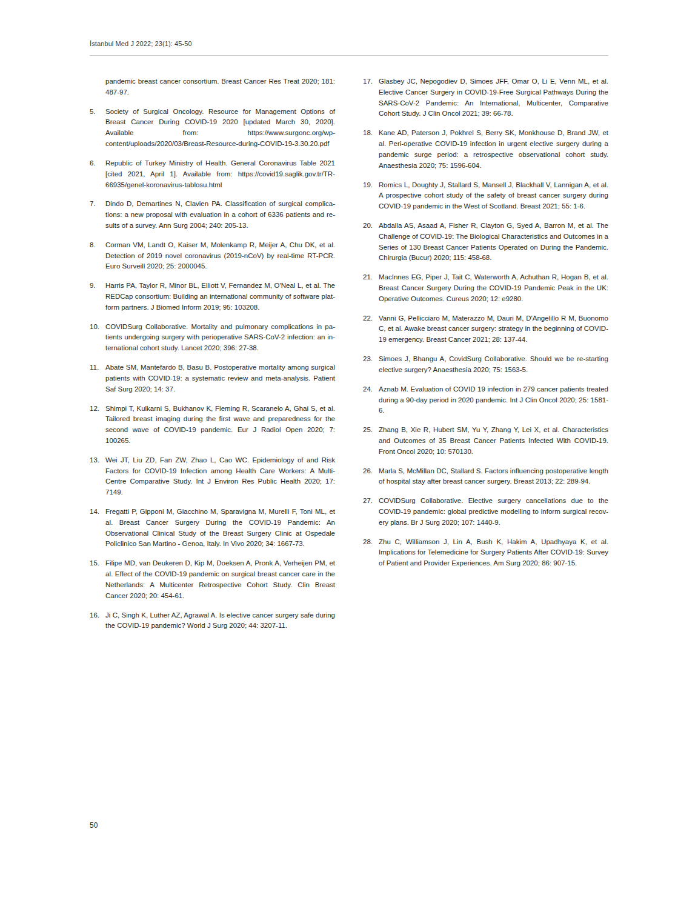İstanbul Med J 2022; 23(1): 45-50
pandemic breast cancer consortium. Breast Cancer Res Treat 2020; 181: 487-97.
5. Society of Surgical Oncology. Resource for Management Options of Breast Cancer During COVID-19 2020 [updated March 30, 2020]. Available from: https://www.surgonc.org/wp-content/uploads/2020/03/Breast-Resource-during-COVID-19-3.30.20.pdf
6. Republic of Turkey Ministry of Health. General Coronavirus Table 2021 [cited 2021, April 1]. Available from: https://covid19.saglik.gov.tr/TR-66935/genel-koronavirus-tablosu.html
7. Dindo D, Demartines N, Clavien PA. Classification of surgical complications: a new proposal with evaluation in a cohort of 6336 patients and results of a survey. Ann Surg 2004; 240: 205-13.
8. Corman VM, Landt O, Kaiser M, Molenkamp R, Meijer A, Chu DK, et al. Detection of 2019 novel coronavirus (2019-nCoV) by real-time RT-PCR. Euro Surveill 2020; 25: 2000045.
9. Harris PA, Taylor R, Minor BL, Elliott V, Fernandez M, O'Neal L, et al. The REDCap consortium: Building an international community of software platform partners. J Biomed Inform 2019; 95: 103208.
10. COVIDSurg Collaborative. Mortality and pulmonary complications in patients undergoing surgery with perioperative SARS-CoV-2 infection: an international cohort study. Lancet 2020; 396: 27-38.
11. Abate SM, Mantefardo B, Basu B. Postoperative mortality among surgical patients with COVID-19: a systematic review and meta-analysis. Patient Saf Surg 2020; 14: 37.
12. Shimpi T, Kulkarni S, Bukhanov K, Fleming R, Scaranelo A, Ghai S, et al. Tailored breast imaging during the first wave and preparedness for the second wave of COVID-19 pandemic. Eur J Radiol Open 2020; 7: 100265.
13. Wei JT, Liu ZD, Fan ZW, Zhao L, Cao WC. Epidemiology of and Risk Factors for COVID-19 Infection among Health Care Workers: A Multi-Centre Comparative Study. Int J Environ Res Public Health 2020; 17: 7149.
14. Fregatti P, Gipponi M, Giacchino M, Sparavigna M, Murelli F, Toni ML, et al. Breast Cancer Surgery During the COVID-19 Pandemic: An Observational Clinical Study of the Breast Surgery Clinic at Ospedale Policlinico San Martino - Genoa, Italy. In Vivo 2020; 34: 1667-73.
15. Filipe MD, van Deukeren D, Kip M, Doeksen A, Pronk A, Verheijen PM, et al. Effect of the COVID-19 pandemic on surgical breast cancer care in the Netherlands: A Multicenter Retrospective Cohort Study. Clin Breast Cancer 2020; 20: 454-61.
16. Ji C, Singh K, Luther AZ, Agrawal A. Is elective cancer surgery safe during the COVID-19 pandemic? World J Surg 2020; 44: 3207-11.
17. Glasbey JC, Nepogodiev D, Simoes JFF, Omar O, Li E, Venn ML, et al. Elective Cancer Surgery in COVID-19-Free Surgical Pathways During the SARS-CoV-2 Pandemic: An International, Multicenter, Comparative Cohort Study. J Clin Oncol 2021; 39: 66-78.
18. Kane AD, Paterson J, Pokhrel S, Berry SK, Monkhouse D, Brand JW, et al. Peri-operative COVID-19 infection in urgent elective surgery during a pandemic surge period: a retrospective observational cohort study. Anaesthesia 2020; 75: 1596-604.
19. Romics L, Doughty J, Stallard S, Mansell J, Blackhall V, Lannigan A, et al. A prospective cohort study of the safety of breast cancer surgery during COVID-19 pandemic in the West of Scotland. Breast 2021; 55: 1-6.
20. Abdalla AS, Asaad A, Fisher R, Clayton G, Syed A, Barron M, et al. The Challenge of COVID-19: The Biological Characteristics and Outcomes in a Series of 130 Breast Cancer Patients Operated on During the Pandemic. Chirurgia (Bucur) 2020; 115: 458-68.
21. MacInnes EG, Piper J, Tait C, Waterworth A, Achuthan R, Hogan B, et al. Breast Cancer Surgery During the COVID-19 Pandemic Peak in the UK: Operative Outcomes. Cureus 2020; 12: e9280.
22. Vanni G, Pellicciaro M, Materazzo M, Dauri M, D'Angelillo R M, Buonomo C, et al. Awake breast cancer surgery: strategy in the beginning of COVID-19 emergency. Breast Cancer 2021; 28: 137-44.
23. Simoes J, Bhangu A, CovidSurg Collaborative. Should we be re-starting elective surgery? Anaesthesia 2020; 75: 1563-5.
24. Aznab M. Evaluation of COVID 19 infection in 279 cancer patients treated during a 90-day period in 2020 pandemic. Int J Clin Oncol 2020; 25: 1581-6.
25. Zhang B, Xie R, Hubert SM, Yu Y, Zhang Y, Lei X, et al. Characteristics and Outcomes of 35 Breast Cancer Patients Infected With COVID-19. Front Oncol 2020; 10: 570130.
26. Marla S, McMillan DC, Stallard S. Factors influencing postoperative length of hospital stay after breast cancer surgery. Breast 2013; 22: 289-94.
27. COVIDSurg Collaborative. Elective surgery cancellations due to the COVID-19 pandemic: global predictive modelling to inform surgical recovery plans. Br J Surg 2020; 107: 1440-9.
28. Zhu C, Williamson J, Lin A, Bush K, Hakim A, Upadhyaya K, et al. Implications for Telemedicine for Surgery Patients After COVID-19: Survey of Patient and Provider Experiences. Am Surg 2020; 86: 907-15.
50